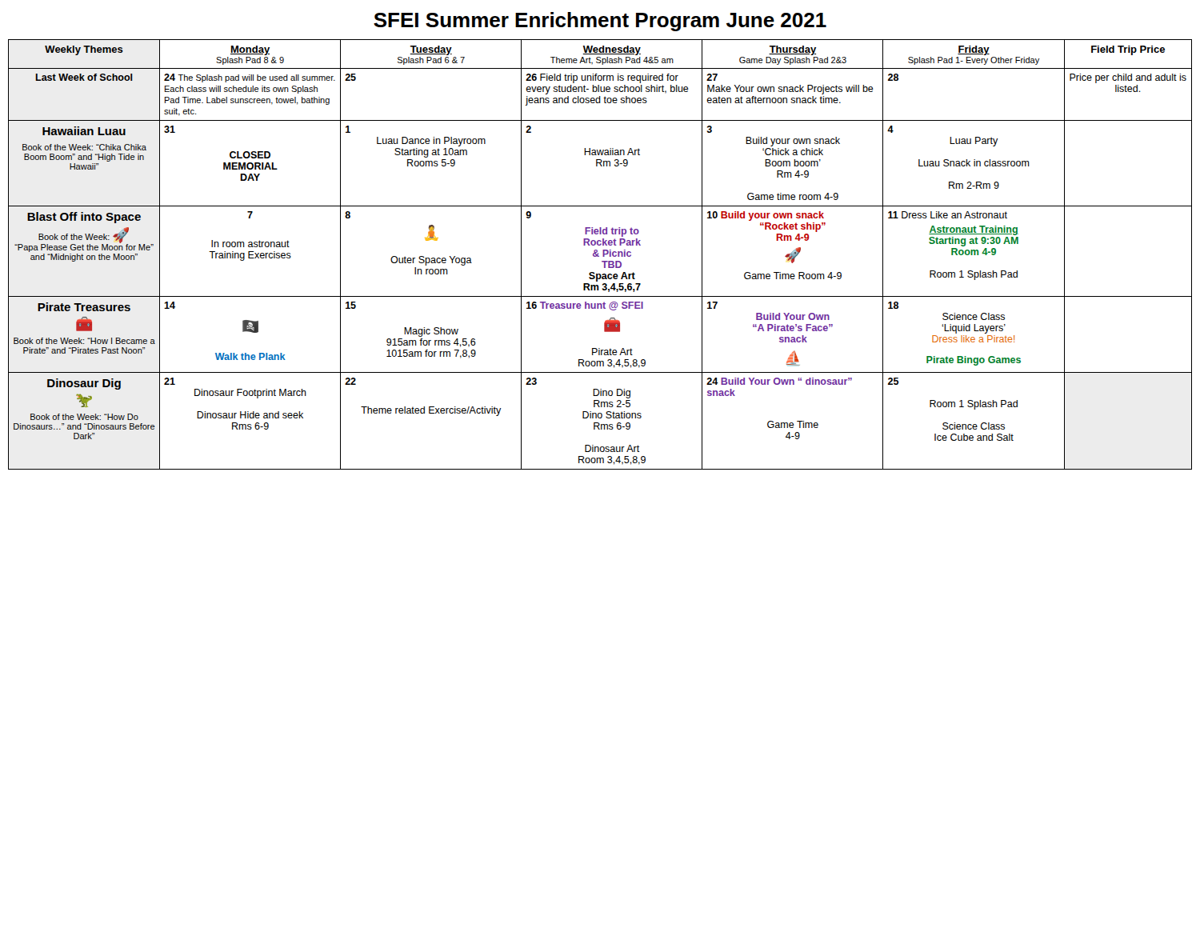SFEI Summer Enrichment Program June 2021
| Weekly Themes | Monday Splash Pad 8 & 9 | Tuesday Splash Pad 6 & 7 | Wednesday Theme Art, Splash Pad 4&5 am | Thursday Game Day Splash Pad 2&3 | Friday Splash Pad 1- Every Other Friday | Field Trip Price |
| --- | --- | --- | --- | --- | --- | --- |
| Last Week of School | 24 The Splash pad will be used all summer. Each class will schedule its own Splash Pad Time. Label sunscreen, towel, bathing suit, etc. | 25 | 26 Field trip uniform is required for every student- blue school shirt, blue jeans and closed toe shoes | 27 Make Your own snack Projects will be eaten at afternoon snack time. | 28 | Price per child and adult is listed. |
| Hawaiian Luau Book of the Week: “Chika Chika Boom Boom” and “High Tide in Hawaii” | 31 CLOSED MEMORIAL DAY | 1 Luau Dance in Playroom Starting at 10am Rooms 5-9 | 2 Hawaiian Art Rm 3-9 | 3 Build your own snack ‘Chick a chick Boom boom’ Rm 4-9 Game time room 4-9 | 4 Luau Party Luau Snack in classroom Rm 2-Rm 9 | |
| Blast Off into Space Book of the Week: 🚀 “Papa Please Get the Moon for Me” and “Midnight on the Moon” | 7 In room astronaut Training Exercises | 8 🧘 Outer Space Yoga In room | 9 Field trip to Rocket Park & Picnic TBD Space Art Rm 3,4,5,6,7 | 10 Build your own snack “Rocket ship” Rm 4-9 🚀 Game Time Room 4-9 | 11 Dress Like an Astronaut Astronaut Training Starting at 9:30 AM Room 4-9 Room 1 Splash Pad | |
| Pirate Treasures 🧰 Book of the Week: “How I Became a Pirate” and “Pirates Past Noon” | 14 🏴‍☠️ Walk the Plank | 15 Magic Show 915am for rms 4,5,6 1015am for rm 7,8,9 | 16 Treasure hunt @ SFEI 🧰 Pirate Art Room 3,4,5,8,9 | 17 Build Your Own “A Pirate’s Face” snack ⛵ | 18 Science Class ‘Liquid Layers’ Dress like a Pirate! Pirate Bingo Games | |
| Dinosaur Dig 🦖 Book of the Week: “How Do Dinosaurs…” and “Dinosaurs Before Dark” | 21 Dinosaur Footprint March Dinosaur Hide and seek Rms 6-9 | 22 Theme related Exercise/Activity | 23 Dino Dig Rms 2-5 Dino Stations Rms 6-9 Dinosaur Art Room 3,4,5,8,9 | 24 Build Your Own “ dinosaur” snack Game Time 4-9 | 25 Room 1 Splash Pad Science Class Ice Cube and Salt | |